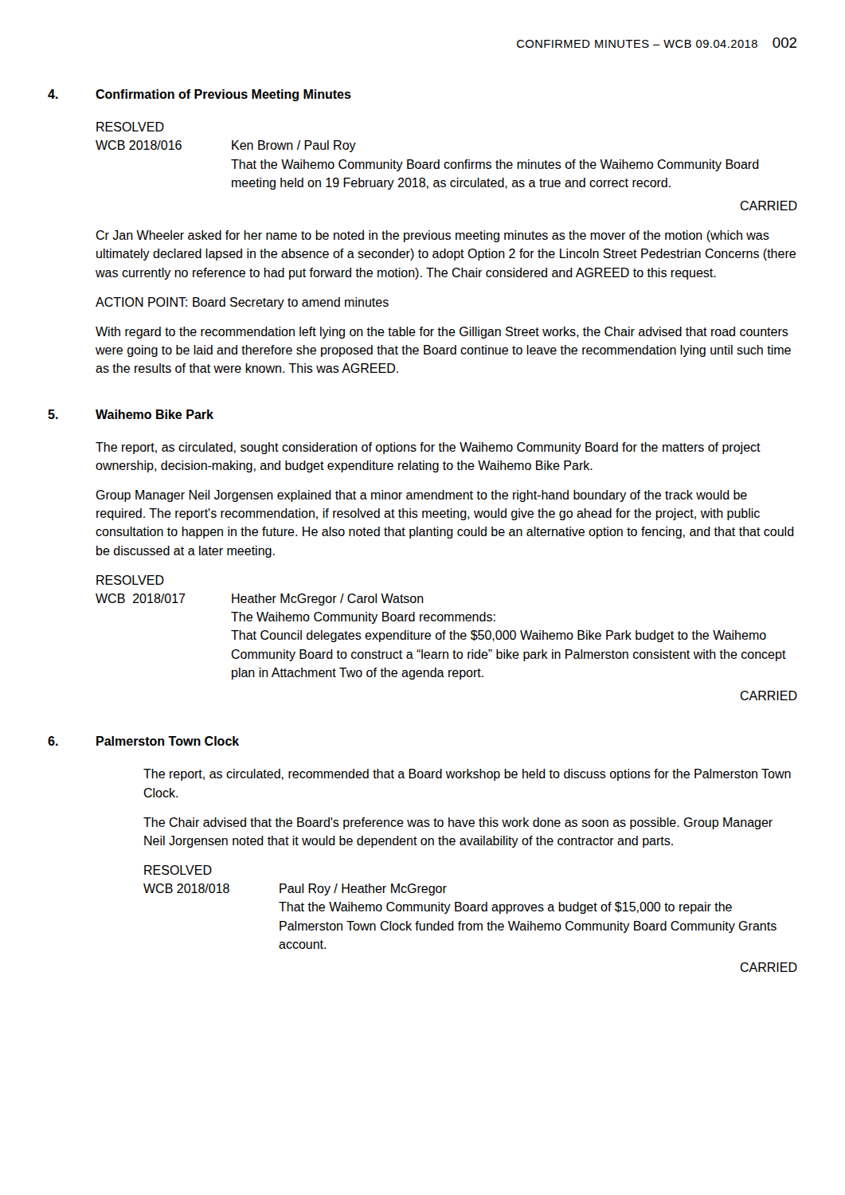CONFIRMED MINUTES – WCB 09.04.2018002
4. Confirmation of Previous Meeting Minutes
RESOLVED
WCB 2018/016
Ken Brown / Paul Roy
That the Waihemo Community Board confirms the minutes of the Waihemo Community Board meeting held on 19 February 2018, as circulated, as a true and correct record.
CARRIED
Cr Jan Wheeler asked for her name to be noted in the previous meeting minutes as the mover of the motion (which was ultimately declared lapsed in the absence of a seconder) to adopt Option 2 for the Lincoln Street Pedestrian Concerns (there was currently no reference to had put forward the motion). The Chair considered and AGREED to this request.
ACTION POINT: Board Secretary to amend minutes
With regard to the recommendation left lying on the table for the Gilligan Street works, the Chair advised that road counters were going to be laid and therefore she proposed that the Board continue to leave the recommendation lying until such time as the results of that were known. This was AGREED.
5. Waihemo Bike Park
The report, as circulated, sought consideration of options for the Waihemo Community Board for the matters of project ownership, decision-making, and budget expenditure relating to the Waihemo Bike Park.
Group Manager Neil Jorgensen explained that a minor amendment to the right-hand boundary of the track would be required. The report's recommendation, if resolved at this meeting, would give the go ahead for the project, with public consultation to happen in the future. He also noted that planting could be an alternative option to fencing, and that that could be discussed at a later meeting.
RESOLVED
WCB 2018/017
Heather McGregor / Carol Watson
The Waihemo Community Board recommends:
That Council delegates expenditure of the $50,000 Waihemo Bike Park budget to the Waihemo Community Board to construct a “learn to ride” bike park in Palmerston consistent with the concept plan in Attachment Two of the agenda report.
CARRIED
6. Palmerston Town Clock
The report, as circulated, recommended that a Board workshop be held to discuss options for the Palmerston Town Clock.
The Chair advised that the Board's preference was to have this work done as soon as possible. Group Manager Neil Jorgensen noted that it would be dependent on the availability of the contractor and parts.
RESOLVED
WCB 2018/018
Paul Roy / Heather McGregor
That the Waihemo Community Board approves a budget of $15,000 to repair the Palmerston Town Clock funded from the Waihemo Community Board Community Grants account.
CARRIED